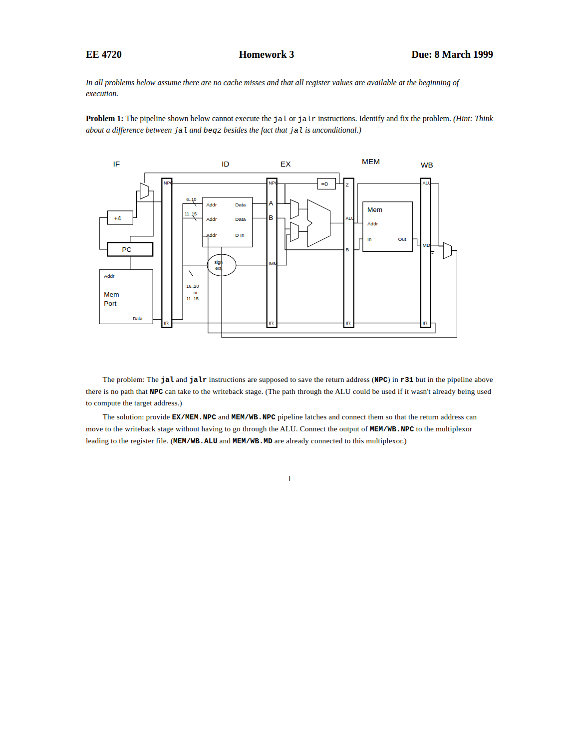EE 4720
Homework 3
Due: 8 March 1999
In all problems below assume there are no cache misses and that all register values are available at the beginning of execution.
Problem 1: The pipeline shown below cannot execute the jal or jalr instructions. Identify and fix the problem. (Hint: Think about a difference between jal and beqz besides the fact that jal is unconditional.)
IF ID EX MEM WB NPC IR NPC IMM IR Z ALU B IR ALU MD IR PC +4 Addr Mem Port Data Addr Data Addr Data Addr D In sign ext. A B =0 Mem Addr In Out 6..10 11..15 16..20 or 11..15
The problem: The jal and jalr instructions are supposed to save the return address (NPC) in r31 but in the pipeline above there is no path that NPC can take to the writeback stage. (The path through the ALU could be used if it wasn't already being used to compute the target address.)
The solution: provide EX/MEM.NPC and MEM/WB.NPC pipeline latches and connect them so that the return address can move to the writeback stage without having to go through the ALU. Connect the output of MEM/WB.NPC to the multiplexor leading to the register file. (MEM/WB.ALU and MEM/WB.MD are already connected to this multiplexor.)
1